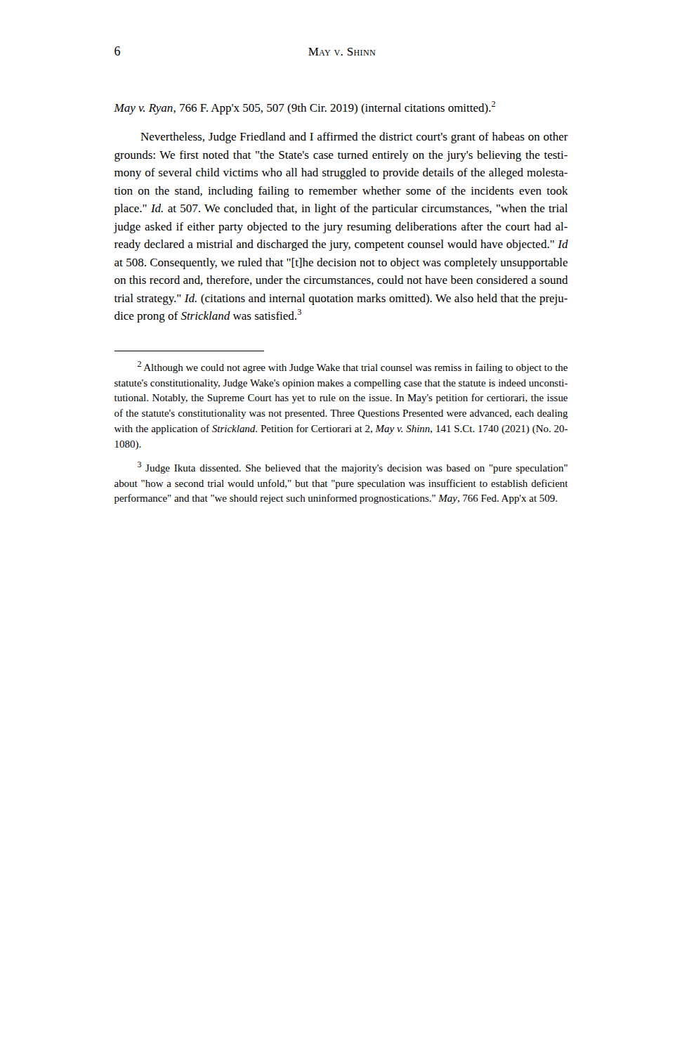6
May v. Shinn
May v. Ryan, 766 F. App'x 505, 507 (9th Cir. 2019) (internal citations omitted).2
Nevertheless, Judge Friedland and I affirmed the district court's grant of habeas on other grounds: We first noted that "the State's case turned entirely on the jury's believing the testimony of several child victims who all had struggled to provide details of the alleged molestation on the stand, including failing to remember whether some of the incidents even took place." Id. at 507. We concluded that, in light of the particular circumstances, "when the trial judge asked if either party objected to the jury resuming deliberations after the court had already declared a mistrial and discharged the jury, competent counsel would have objected." Id at 508. Consequently, we ruled that "[t]he decision not to object was completely unsupportable on this record and, therefore, under the circumstances, could not have been considered a sound trial strategy." Id. (citations and internal quotation marks omitted). We also held that the prejudice prong of Strickland was satisfied.3
2 Although we could not agree with Judge Wake that trial counsel was remiss in failing to object to the statute's constitutionality, Judge Wake's opinion makes a compelling case that the statute is indeed unconstitutional. Notably, the Supreme Court has yet to rule on the issue. In May's petition for certiorari, the issue of the statute's constitutionality was not presented. Three Questions Presented were advanced, each dealing with the application of Strickland. Petition for Certiorari at 2, May v. Shinn, 141 S.Ct. 1740 (2021) (No. 20-1080).
3 Judge Ikuta dissented. She believed that the majority's decision was based on "pure speculation" about "how a second trial would unfold," but that "pure speculation was insufficient to establish deficient performance" and that "we should reject such uninformed prognostications." May, 766 Fed. App'x at 509.